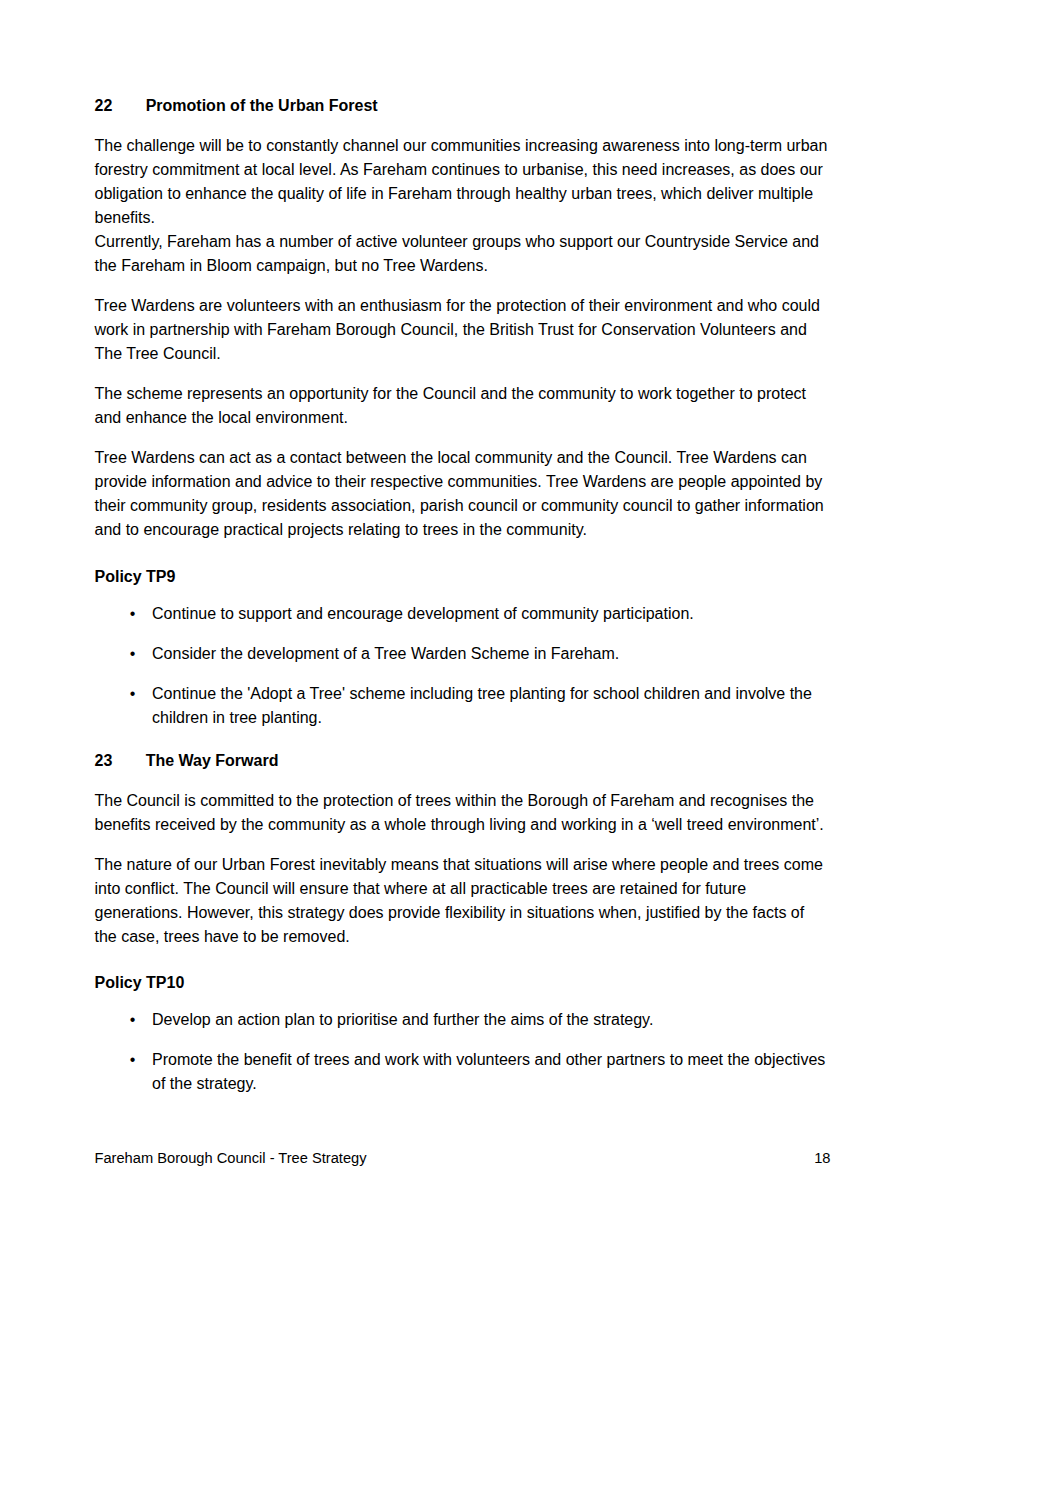22 Promotion of the Urban Forest
The challenge will be to constantly channel our communities increasing awareness into long-term urban forestry commitment at local level. As Fareham continues to urbanise, this need increases, as does our obligation to enhance the quality of life in Fareham through healthy urban trees, which deliver multiple benefits.
Currently, Fareham has a number of active volunteer groups who support our Countryside Service and the Fareham in Bloom campaign, but no Tree Wardens.
Tree Wardens are volunteers with an enthusiasm for the protection of their environment and who could work in partnership with Fareham Borough Council, the British Trust for Conservation Volunteers and The Tree Council.
The scheme represents an opportunity for the Council and the community to work together to protect and enhance the local environment.
Tree Wardens can act as a contact between the local community and the Council. Tree Wardens can provide information and advice to their respective communities. Tree Wardens are people appointed by their community group, residents association, parish council or community council to gather information and to encourage practical projects relating to trees in the community.
Policy TP9
Continue to support and encourage development of community participation.
Consider the development of a Tree Warden Scheme in Fareham.
Continue the 'Adopt a Tree' scheme including tree planting for school children and involve the children in tree planting.
23 The Way Forward
The Council is committed to the protection of trees within the Borough of Fareham and recognises the benefits received by the community as a whole through living and working in a ‘well treed environment’.
The nature of our Urban Forest inevitably means that situations will arise where people and trees come into conflict. The Council will ensure that where at all practicable trees are retained for future generations. However, this strategy does provide flexibility in situations when, justified by the facts of the case, trees have to be removed.
Policy TP10
Develop an action plan to prioritise and further the aims of the strategy.
Promote the benefit of trees and work with volunteers and other partners to meet the objectives of the strategy.
Fareham Borough Council - Tree Strategy 18